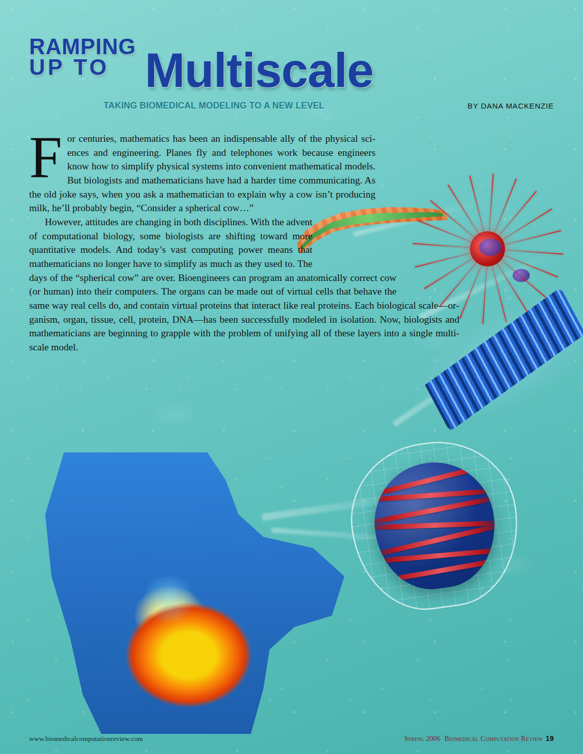RAMPING UP TO
Multiscale
TAKING BIOMEDICAL MODELING TO A NEW LEVEL
BY DANA MACKENZIE
For centuries, mathematics has been an indispensable ally of the physical sciences and engineering. Planes fly and telephones work because engineers know how to simplify physical systems into convenient mathematical models. But biologists and mathematicians have had a harder time communicating. As the old joke says, when you ask a mathematician to explain why a cow isn’t producing milk, he’ll probably begin, “Consider a spherical cow…”
However, attitudes are changing in both disciplines. With the advent of computational biology, some biologists are shifting toward more quantitative models. And today’s vast computing power means that mathematicians no longer have to simplify as much as they used to. The days of the “spherical cow” are over. Bioengineers can program an anatomically correct cow (or human) into their computers. The organs can be made out of virtual cells that behave the same way real cells do, and contain virtual proteins that interact like real proteins. Each biological scale—organism, organ, tissue, cell, protein, DNA—has been successfully modeled in isolation. Now, biologists and mathematicians are beginning to grapple with the problem of unifying all of these layers into a single multi-scale model.
www.biomedicalcomputationreview.com
Spring 2006 Biomedical Computation Review 19